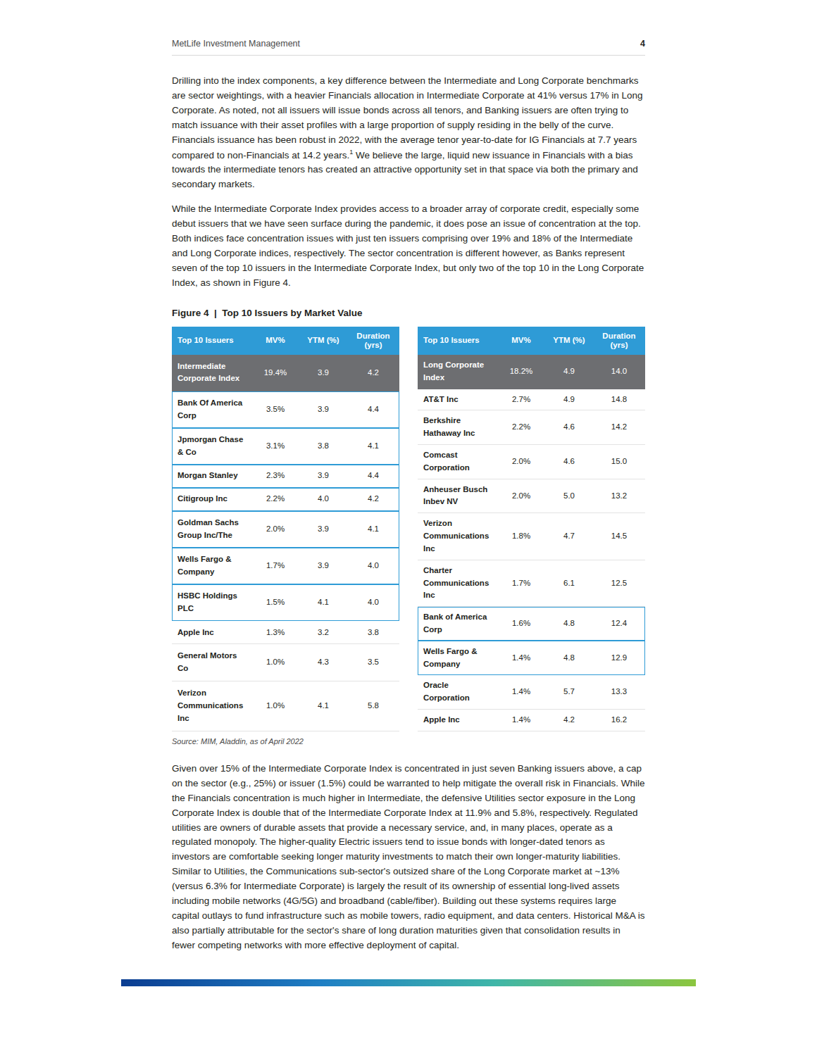MetLife Investment Management 4
Drilling into the index components, a key difference between the Intermediate and Long Corporate benchmarks are sector weightings, with a heavier Financials allocation in Intermediate Corporate at 41% versus 17% in Long Corporate. As noted, not all issuers will issue bonds across all tenors, and Banking issuers are often trying to match issuance with their asset profiles with a large proportion of supply residing in the belly of the curve. Financials issuance has been robust in 2022, with the average tenor year-to-date for IG Financials at 7.7 years compared to non-Financials at 14.2 years.1 We believe the large, liquid new issuance in Financials with a bias towards the intermediate tenors has created an attractive opportunity set in that space via both the primary and secondary markets.
While the Intermediate Corporate Index provides access to a broader array of corporate credit, especially some debut issuers that we have seen surface during the pandemic, it does pose an issue of concentration at the top. Both indices face concentration issues with just ten issuers comprising over 19% and 18% of the Intermediate and Long Corporate indices, respectively. The sector concentration is different however, as Banks represent seven of the top 10 issuers in the Intermediate Corporate Index, but only two of the top 10 in the Long Corporate Index, as shown in Figure 4.
Figure 4 | Top 10 Issuers by Market Value
| Top 10 Issuers | MV% | YTM (%) | Duration (yrs) |
| --- | --- | --- | --- |
| Intermediate Corporate Index | 19.4% | 3.9 | 4.2 |
| Bank Of America Corp | 3.5% | 3.9 | 4.4 |
| Jpmorgan Chase & Co | 3.1% | 3.8 | 4.1 |
| Morgan Stanley | 2.3% | 3.9 | 4.4 |
| Citigroup Inc | 2.2% | 4.0 | 4.2 |
| Goldman Sachs Group Inc/The | 2.0% | 3.9 | 4.1 |
| Wells Fargo & Company | 1.7% | 3.9 | 4.0 |
| HSBC Holdings PLC | 1.5% | 4.1 | 4.0 |
| Apple Inc | 1.3% | 3.2 | 3.8 |
| General Motors Co | 1.0% | 4.3 | 3.5 |
| Verizon Communications Inc | 1.0% | 4.1 | 5.8 |
| Top 10 Issuers | MV% | YTM (%) | Duration (yrs) |
| --- | --- | --- | --- |
| Long Corporate Index | 18.2% | 4.9 | 14.0 |
| AT&T Inc | 2.7% | 4.9 | 14.8 |
| Berkshire Hathaway Inc | 2.2% | 4.6 | 14.2 |
| Comcast Corporation | 2.0% | 4.6 | 15.0 |
| Anheuser Busch Inbev NV | 2.0% | 5.0 | 13.2 |
| Verizon Communications Inc | 1.8% | 4.7 | 14.5 |
| Charter Communications Inc | 1.7% | 6.1 | 12.5 |
| Bank of America Corp | 1.6% | 4.8 | 12.4 |
| Wells Fargo & Company | 1.4% | 4.8 | 12.9 |
| Oracle Corporation | 1.4% | 5.7 | 13.3 |
| Apple Inc | 1.4% | 4.2 | 16.2 |
Source: MIM, Aladdin, as of April 2022
Given over 15% of the Intermediate Corporate Index is concentrated in just seven Banking issuers above, a cap on the sector (e.g., 25%) or issuer (1.5%) could be warranted to help mitigate the overall risk in Financials. While the Financials concentration is much higher in Intermediate, the defensive Utilities sector exposure in the Long Corporate Index is double that of the Intermediate Corporate Index at 11.9% and 5.8%, respectively. Regulated utilities are owners of durable assets that provide a necessary service, and, in many places, operate as a regulated monopoly. The higher-quality Electric issuers tend to issue bonds with longer-dated tenors as investors are comfortable seeking longer maturity investments to match their own longer-maturity liabilities. Similar to Utilities, the Communications sub-sector's outsized share of the Long Corporate market at ~13% (versus 6.3% for Intermediate Corporate) is largely the result of its ownership of essential long-lived assets including mobile networks (4G/5G) and broadband (cable/fiber). Building out these systems requires large capital outlays to fund infrastructure such as mobile towers, radio equipment, and data centers. Historical M&A is also partially attributable for the sector's share of long duration maturities given that consolidation results in fewer competing networks with more effective deployment of capital.